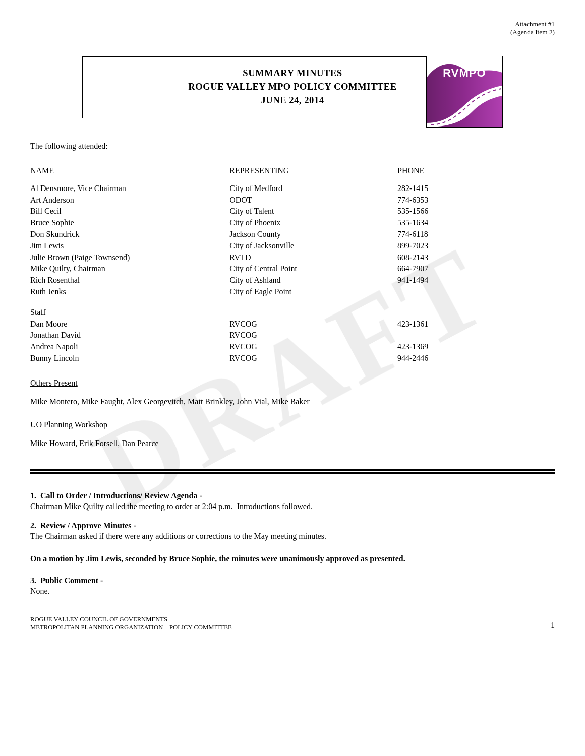DRAFT
Attachment #1
(Agenda Item 2)
SUMMARY MINUTES
ROGUE VALLEY MPO POLICY COMMITTEE
JUNE 24, 2014
RVMPO
The following attended:
| NAME | REPRESENTING | PHONE |
| --- | --- | --- |
| Al Densmore, Vice Chairman | City of Medford | 282-1415 |
| Art Anderson | ODOT | 774-6353 |
| Bill Cecil | City of Talent | 535-1566 |
| Bruce Sophie | City of Phoenix | 535-1634 |
| Don Skundrick | Jackson County | 774-6118 |
| Jim Lewis | City of Jacksonville | 899-7023 |
| Julie Brown (Paige Townsend) | RVTD | 608-2143 |
| Mike Quilty, Chairman | City of Central Point | 664-7907 |
| Rich Rosenthal | City of Ashland | 941-1494 |
| Ruth Jenks | City of Eagle Point | |
| Staff | | |
| Dan Moore | RVCOG | 423-1361 |
| Jonathan David | RVCOG | |
| Andrea Napoli | RVCOG | 423-1369 |
| Bunny Lincoln | RVCOG | 944-2446 |
Others Present
Mike Montero, Mike Faught, Alex Georgevitch, Matt Brinkley, John Vial, Mike Baker
UO Planning Workshop
Mike Howard, Erik Forsell, Dan Pearce
1. Call to Order / Introductions/ Review Agenda -
Chairman Mike Quilty called the meeting to order at 2:04 p.m. Introductions followed.
2. Review / Approve Minutes -
The Chairman asked if there were any additions or corrections to the May meeting minutes.
On a motion by Jim Lewis, seconded by Bruce Sophie, the minutes were unanimously approved as presented.
3. Public Comment -
None.
ROGUE VALLEY COUNCIL OF GOVERNMENTS
METROPOLITAN PLANNING ORGANIZATION – POLICY COMMITTEE
1